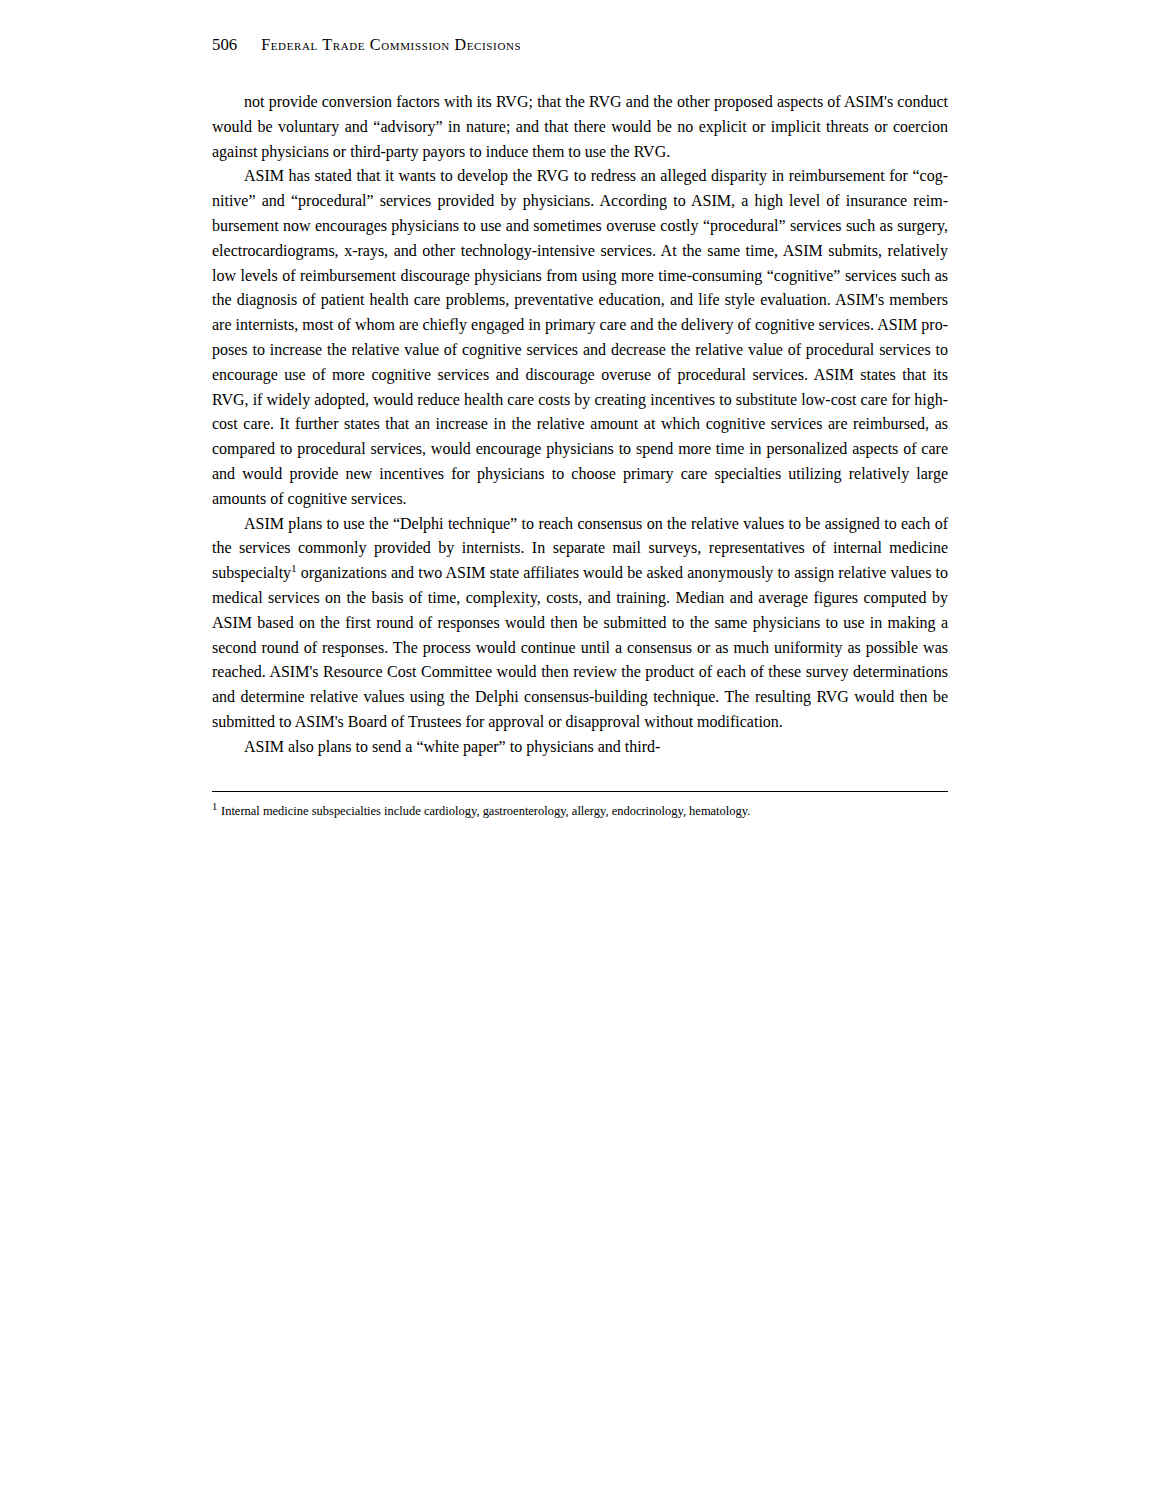506 Federal Trade Commission Decisions
not provide conversion factors with its RVG; that the RVG and the other proposed aspects of ASIM's conduct would be voluntary and “advisory” in nature; and that there would be no explicit or implicit threats or coercion against physicians or third-party payors to induce them to use the RVG.
ASIM has stated that it wants to develop the RVG to redress an alleged disparity in reimbursement for “cognitive” and “procedural” services provided by physicians. According to ASIM, a high level of insurance reimbursement now encourages physicians to use and sometimes overuse costly “procedural” services such as surgery, electrocardiograms, x-rays, and other technology-intensive services. At the same time, ASIM submits, relatively low levels of reimbursement discourage physicians from using more time-consuming “cognitive” services such as the diagnosis of patient health care problems, preventative education, and life style evaluation. ASIM's members are internists, most of whom are chiefly engaged in primary care and the delivery of cognitive services. ASIM proposes to increase the relative value of cognitive services and decrease the relative value of procedural services to encourage use of more cognitive services and discourage overuse of procedural services. ASIM states that its RVG, if widely adopted, would reduce health care costs by creating incentives to substitute low-cost care for high-cost care. It further states that an increase in the relative amount at which cognitive services are reimbursed, as compared to procedural services, would encourage physicians to spend more time in personalized aspects of care and would provide new incentives for physicians to choose primary care specialties utilizing relatively large amounts of cognitive services.
ASIM plans to use the “Delphi technique” to reach consensus on the relative values to be assigned to each of the services commonly provided by internists. In separate mail surveys, representatives of internal medicine subspecialty1 organizations and two ASIM state affiliates would be asked anonymously to assign relative values to medical services on the basis of time, complexity, costs, and training. Median and average figures computed by ASIM based on the first round of responses would then be submitted to the same physicians to use in making a second round of responses. The process would continue until a consensus or as much uniformity as possible was reached. ASIM's Resource Cost Committee would then review the product of each of these survey determinations and determine relative values using the Delphi consensus-building technique. The resulting RVG would then be submitted to ASIM's Board of Trustees for approval or disapproval without modification.
ASIM also plans to send a “white paper” to physicians and third-
1 Internal medicine subspecialties include cardiology, gastroenterology, allergy, endocrinology, hematology.